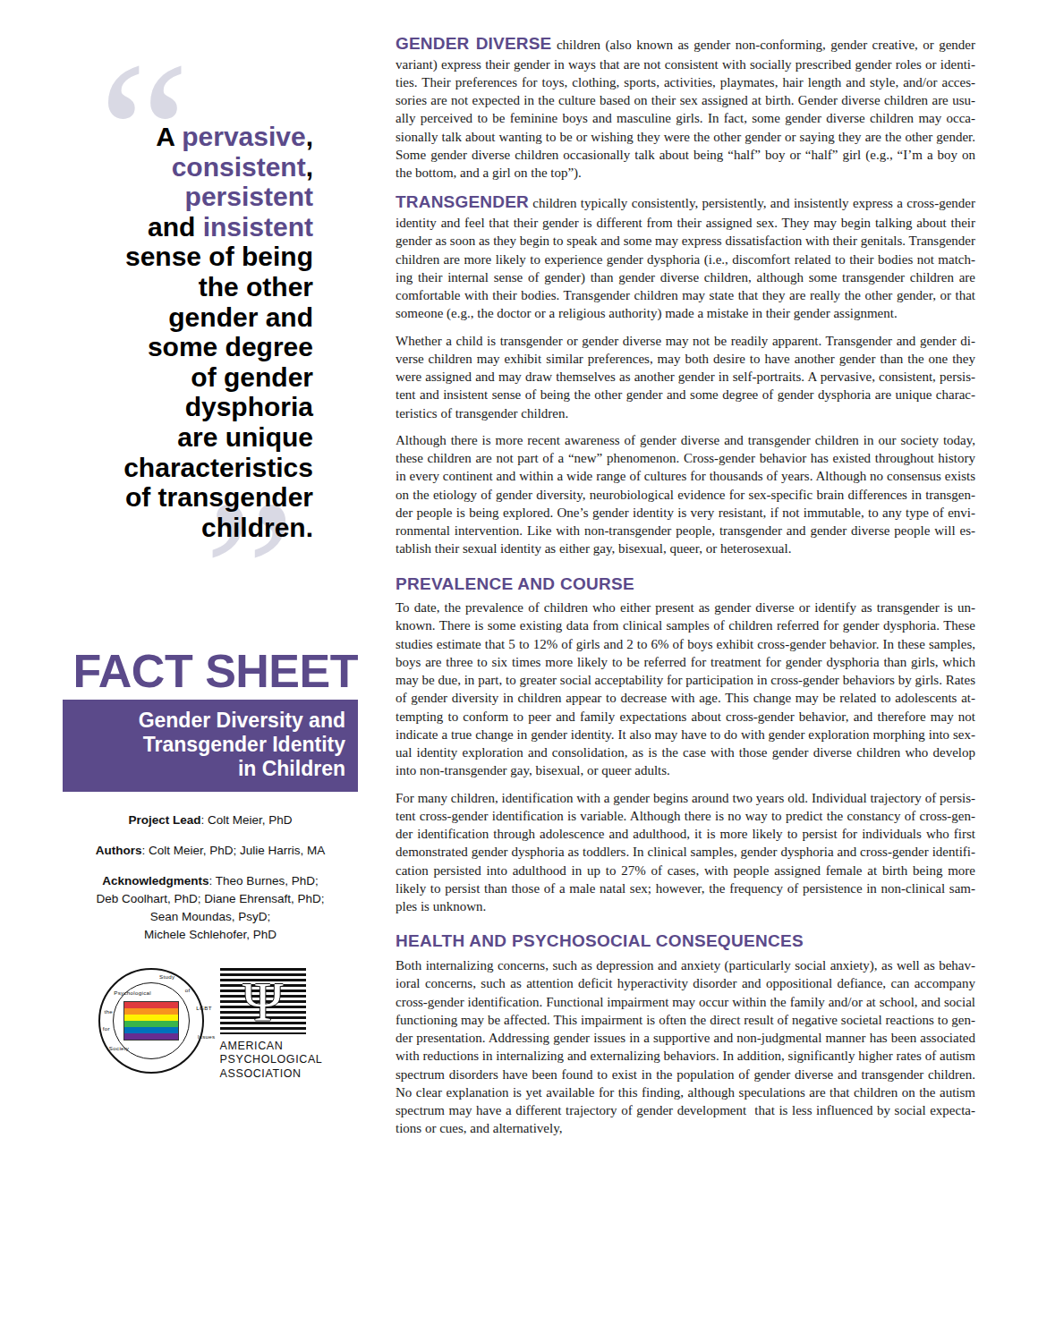A pervasive,
consistent,
persistent
and insistent
sense of being
the other
gender and
some degree
of gender
dysphoria
are unique
characteristics
of transgender
children.
FACT SHEET Gender Diversity and
Transgender Identity
in Children
Project Lead: Colt Meier, PhD
Authors: Colt Meier, PhD; Julie Harris, MA
Acknowledgments: Theo Burnes, PhD;
Deb Coolhart, PhD; Diane Ehrensaft, PhD;
Sean Moundas, PsyD;
Michele Schlehofer, PhD
Society for the Psychological Study of LGBT Issues
Ψ
American
Psychological
Association
Gender diverse children (also known as gender non-conforming, gender creative, or gender variant) express their gender in ways that are not consistent with socially prescribed gender roles or identities. Their preferences for toys, clothing, sports, activities, playmates, hair length and style, and/or accessories are not expected in the culture based on their sex assigned at birth. Gender diverse children are usually perceived to be feminine boys and masculine girls. In fact, some gender diverse children may occasionally talk about wanting to be or wishing they were the other gender or saying they are the other gender. Some gender diverse children occasionally talk about being “half” boy or “half” girl (e.g., “I’m a boy on the bottom, and a girl on the top”).
Transgender children typically consistently, persistently, and insistently express a cross-gender identity and feel that their gender is different from their assigned sex. They may begin talking about their gender as soon as they begin to speak and some may express dissatisfaction with their genitals. Transgender children are more likely to experience gender dysphoria (i.e., discomfort related to their bodies not matching their internal sense of gender) than gender diverse children, although some transgender children are comfortable with their bodies. Transgender children may state that they are really the other gender, or that someone (e.g., the doctor or a religious authority) made a mistake in their gender assignment.
Whether a child is transgender or gender diverse may not be readily apparent. Transgender and gender diverse children may exhibit similar preferences, may both desire to have another gender than the one they were assigned and may draw themselves as another gender in self-portraits. A pervasive, consistent, persistent and insistent sense of being the other gender and some degree of gender dysphoria are unique characteristics of transgender children.
Although there is more recent awareness of gender diverse and transgender children in our society today, these children are not part of a “new” phenomenon. Cross-gender behavior has existed throughout history in every continent and within a wide range of cultures for thousands of years. Although no consensus exists on the etiology of gender diversity, neurobiological evidence for sex-specific brain differences in transgender people is being explored. One’s gender identity is very resistant, if not immutable, to any type of environmental intervention. Like with non-transgender people, transgender and gender diverse people will establish their sexual identity as either gay, bisexual, queer, or heterosexual.
Prevalence and Course
To date, the prevalence of children who either present as gender diverse or identify as transgender is unknown. There is some existing data from clinical samples of children referred for gender dysphoria. These studies estimate that 5 to 12% of girls and 2 to 6% of boys exhibit cross-gender behavior. In these samples, boys are three to six times more likely to be referred for treatment for gender dysphoria than girls, which may be due, in part, to greater social acceptability for participation in cross-gender behaviors by girls. Rates of gender diversity in children appear to decrease with age. This change may be related to adolescents attempting to conform to peer and family expectations about cross-gender behavior, and therefore may not indicate a true change in gender identity. It also may have to do with gender exploration morphing into sexual identity exploration and consolidation, as is the case with those gender diverse children who develop into non-transgender gay, bisexual, or queer adults.
For many children, identification with a gender begins around two years old. Individual trajectory of persistent cross-gender identification is variable. Although there is no way to predict the constancy of cross-gender identification through adolescence and adulthood, it is more likely to persist for individuals who first demonstrated gender dysphoria as toddlers. In clinical samples, gender dysphoria and cross-gender identification persisted into adulthood in up to 27% of cases, with people assigned female at birth being more likely to persist than those of a male natal sex; however, the frequency of persistence in non-clinical samples is unknown.
Health and Psychosocial Consequences
Both internalizing concerns, such as depression and anxiety (particularly social anxiety), as well as behavioral concerns, such as attention deficit hyperactivity disorder and oppositional defiance, can accompany cross-gender identification. Functional impairment may occur within the family and/or at school, and social functioning may be affected. This impairment is often the direct result of negative societal reactions to gender presentation. Addressing gender issues in a supportive and non-judgmental manner has been associated with reductions in internalizing and externalizing behaviors. In addition, significantly higher rates of autism spectrum disorders have been found to exist in the population of gender diverse and transgender children. No clear explanation is yet available for this finding, although speculations are that children on the autism spectrum may have a different trajectory of gender development that is less influenced by social expectations or cues, and alternatively,